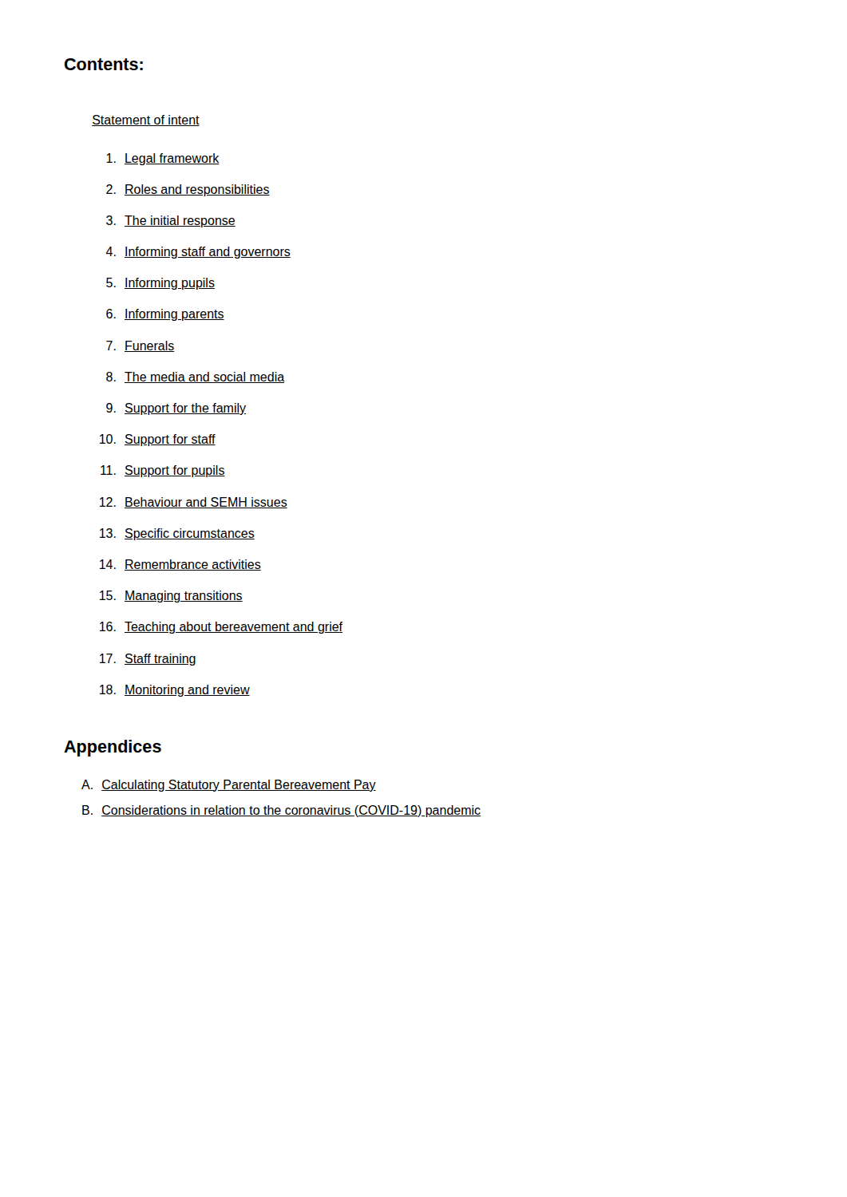Contents:
Statement of intent
Legal framework
Roles and responsibilities
The initial response
Informing staff and governors
Informing pupils
Informing parents
Funerals
The media and social media
Support for the family
Support for staff
Support for pupils
Behaviour and SEMH issues
Specific circumstances
Remembrance activities
Managing transitions
Teaching about bereavement and grief
Staff training
Monitoring and review
Appendices
Calculating Statutory Parental Bereavement Pay
Considerations in relation to the coronavirus (COVID-19) pandemic